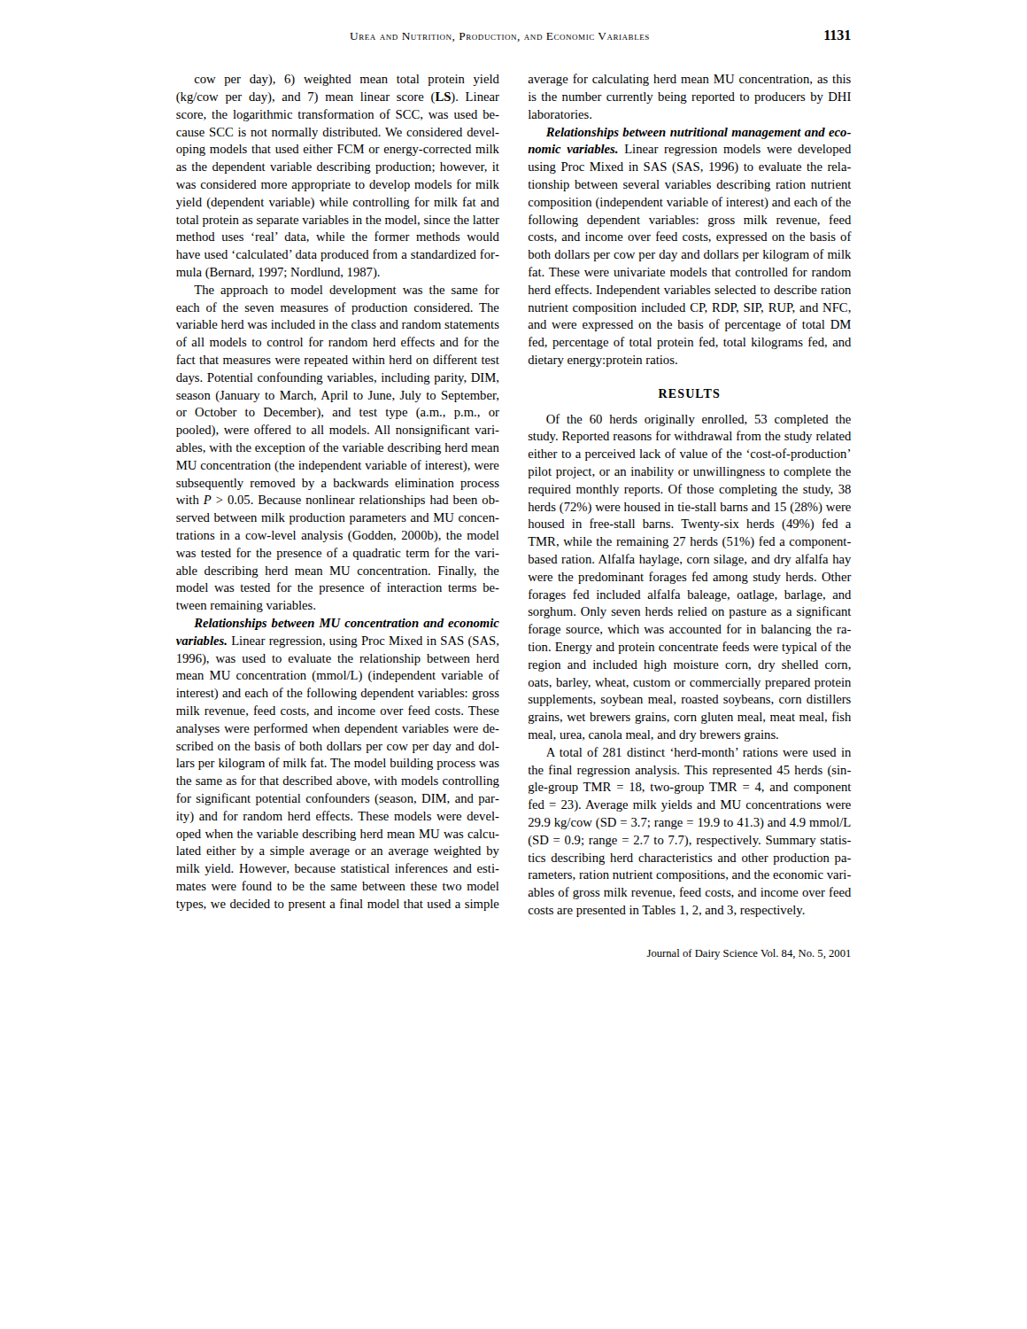Urea and Nutrition, Production, and Economic Variables 1131
cow per day), 6) weighted mean total protein yield (kg/cow per day), and 7) mean linear score (LS). Linear score, the logarithmic transformation of SCC, was used because SCC is not normally distributed. We considered developing models that used either FCM or energy-corrected milk as the dependent variable describing production; however, it was considered more appropriate to develop models for milk yield (dependent variable) while controlling for milk fat and total protein as separate variables in the model, since the latter method uses ‘real’ data, while the former methods would have used ‘calculated’ data produced from a standardized formula (Bernard, 1997; Nordlund, 1987).
The approach to model development was the same for each of the seven measures of production considered. The variable herd was included in the class and random statements of all models to control for random herd effects and for the fact that measures were repeated within herd on different test days. Potential confounding variables, including parity, DIM, season (January to March, April to June, July to September, or October to December), and test type (a.m., p.m., or pooled), were offered to all models. All nonsignificant variables, with the exception of the variable describing herd mean MU concentration (the independent variable of interest), were subsequently removed by a backwards elimination process with P > 0.05. Because nonlinear relationships had been observed between milk production parameters and MU concentrations in a cow-level analysis (Godden, 2000b), the model was tested for the presence of a quadratic term for the variable describing herd mean MU concentration. Finally, the model was tested for the presence of interaction terms between remaining variables.
Relationships between MU concentration and economic variables. Linear regression, using Proc Mixed in SAS (SAS, 1996), was used to evaluate the relationship between herd mean MU concentration (mmol/L) (independent variable of interest) and each of the following dependent variables: gross milk revenue, feed costs, and income over feed costs. These analyses were performed when dependent variables were described on the basis of both dollars per cow per day and dollars per kilogram of milk fat. The model building process was the same as for that described above, with models controlling for significant potential confounders (season, DIM, and parity) and for random herd effects. These models were developed when the variable describing herd mean MU was calculated either by a simple average or an average weighted by milk yield. However, because statistical inferences and estimates were found to be the same between these two model types, we decided to present a final model that used a simple average for calculating herd mean MU concentration, as this is the number currently being reported to producers by DHI laboratories.
Relationships between nutritional management and economic variables. Linear regression models were developed using Proc Mixed in SAS (SAS, 1996) to evaluate the relationship between several variables describing ration nutrient composition (independent variable of interest) and each of the following dependent variables: gross milk revenue, feed costs, and income over feed costs, expressed on the basis of both dollars per cow per day and dollars per kilogram of milk fat. These were univariate models that controlled for random herd effects. Independent variables selected to describe ration nutrient composition included CP, RDP, SIP, RUP, and NFC, and were expressed on the basis of percentage of total DM fed, percentage of total protein fed, total kilograms fed, and dietary energy:protein ratios.
RESULTS
Of the 60 herds originally enrolled, 53 completed the study. Reported reasons for withdrawal from the study related either to a perceived lack of value of the ‘cost-of-production’ pilot project, or an inability or unwillingness to complete the required monthly reports. Of those completing the study, 38 herds (72%) were housed in tie-stall barns and 15 (28%) were housed in free-stall barns. Twenty-six herds (49%) fed a TMR, while the remaining 27 herds (51%) fed a component-based ration. Alfalfa haylage, corn silage, and dry alfalfa hay were the predominant forages fed among study herds. Other forages fed included alfalfa baleage, oatlage, barlage, and sorghum. Only seven herds relied on pasture as a significant forage source, which was accounted for in balancing the ration. Energy and protein concentrate feeds were typical of the region and included high moisture corn, dry shelled corn, oats, barley, wheat, custom or commercially prepared protein supplements, soybean meal, roasted soybeans, corn distillers grains, wet brewers grains, corn gluten meal, meat meal, fish meal, urea, canola meal, and dry brewers grains.
A total of 281 distinct ‘herd-month’ rations were used in the final regression analysis. This represented 45 herds (single-group TMR = 18, two-group TMR = 4, and component fed = 23). Average milk yields and MU concentrations were 29.9 kg/cow (SD = 3.7; range = 19.9 to 41.3) and 4.9 mmol/L (SD = 0.9; range = 2.7 to 7.7), respectively. Summary statistics describing herd characteristics and other production parameters, ration nutrient compositions, and the economic variables of gross milk revenue, feed costs, and income over feed costs are presented in Tables 1, 2, and 3, respectively.
Journal of Dairy Science Vol. 84, No. 5, 2001